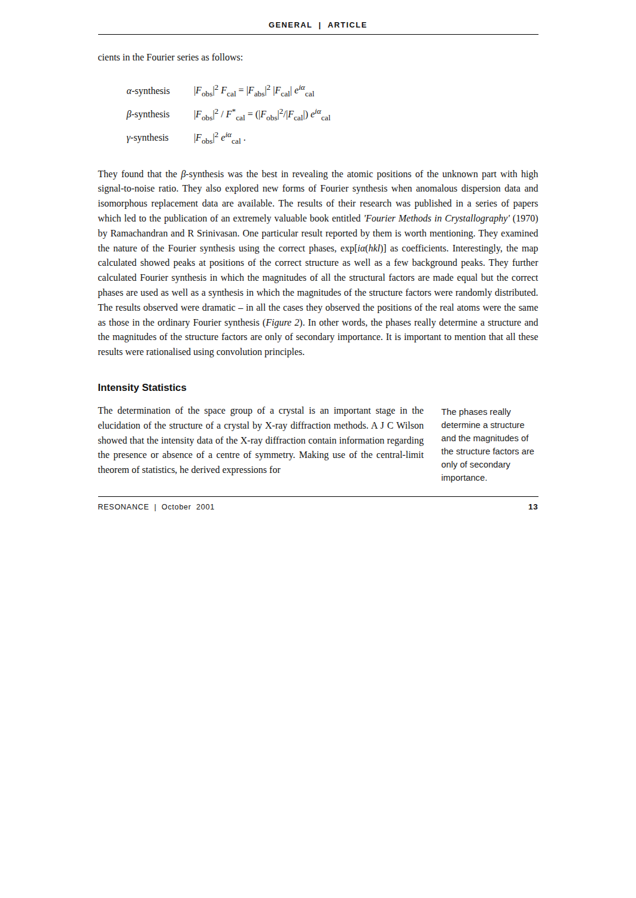GENERAL | ARTICLE
cients in the Fourier series as follows:
| α -synthesis | / F obs / 2 F cal = / F abs / 2 / F cal / e iα cal |
| β -synthesis | / F obs / 2 / F * cal = (/ F obs / 2 // F cal /) e iα cal |
| γ -synthesis | / F obs / 2 e iα cal . |
They found that the β-synthesis was the best in revealing the atomic positions of the unknown part with high signal-to-noise ratio. They also explored new forms of Fourier synthesis when anomalous dispersion data and isomorphous replacement data are available. The results of their research was published in a series of papers which led to the publication of an extremely valuable book entitled 'Fourier Methods in Crystallography' (1970) by Ramachandran and R Srinivasan. One particular result reported by them is worth mentioning. They examined the nature of the Fourier synthesis using the correct phases, exp[iα(hkl)] as coefficients. Interestingly, the map calculated showed peaks at positions of the correct structure as well as a few background peaks. They further calculated Fourier synthesis in which the magnitudes of all the structural factors are made equal but the correct phases are used as well as a synthesis in which the magnitudes of the structure factors were randomly distributed. The results observed were dramatic – in all the cases they observed the positions of the real atoms were the same as those in the ordinary Fourier synthesis (Figure 2). In other words, the phases really determine a structure and the magnitudes of the structure factors are only of secondary importance. It is important to mention that all these results were rationalised using convolution principles.
Intensity Statistics
The phases really determine a structure and the magnitudes of the structure factors are only of secondary importance.
The determination of the space group of a crystal is an important stage in the elucidation of the structure of a crystal by X-ray diffraction methods. A J C Wilson showed that the intensity data of the X-ray diffraction contain information regarding the presence or absence of a centre of symmetry. Making use of the central-limit theorem of statistics, he derived expressions for
RESONANCE | October 2001 13